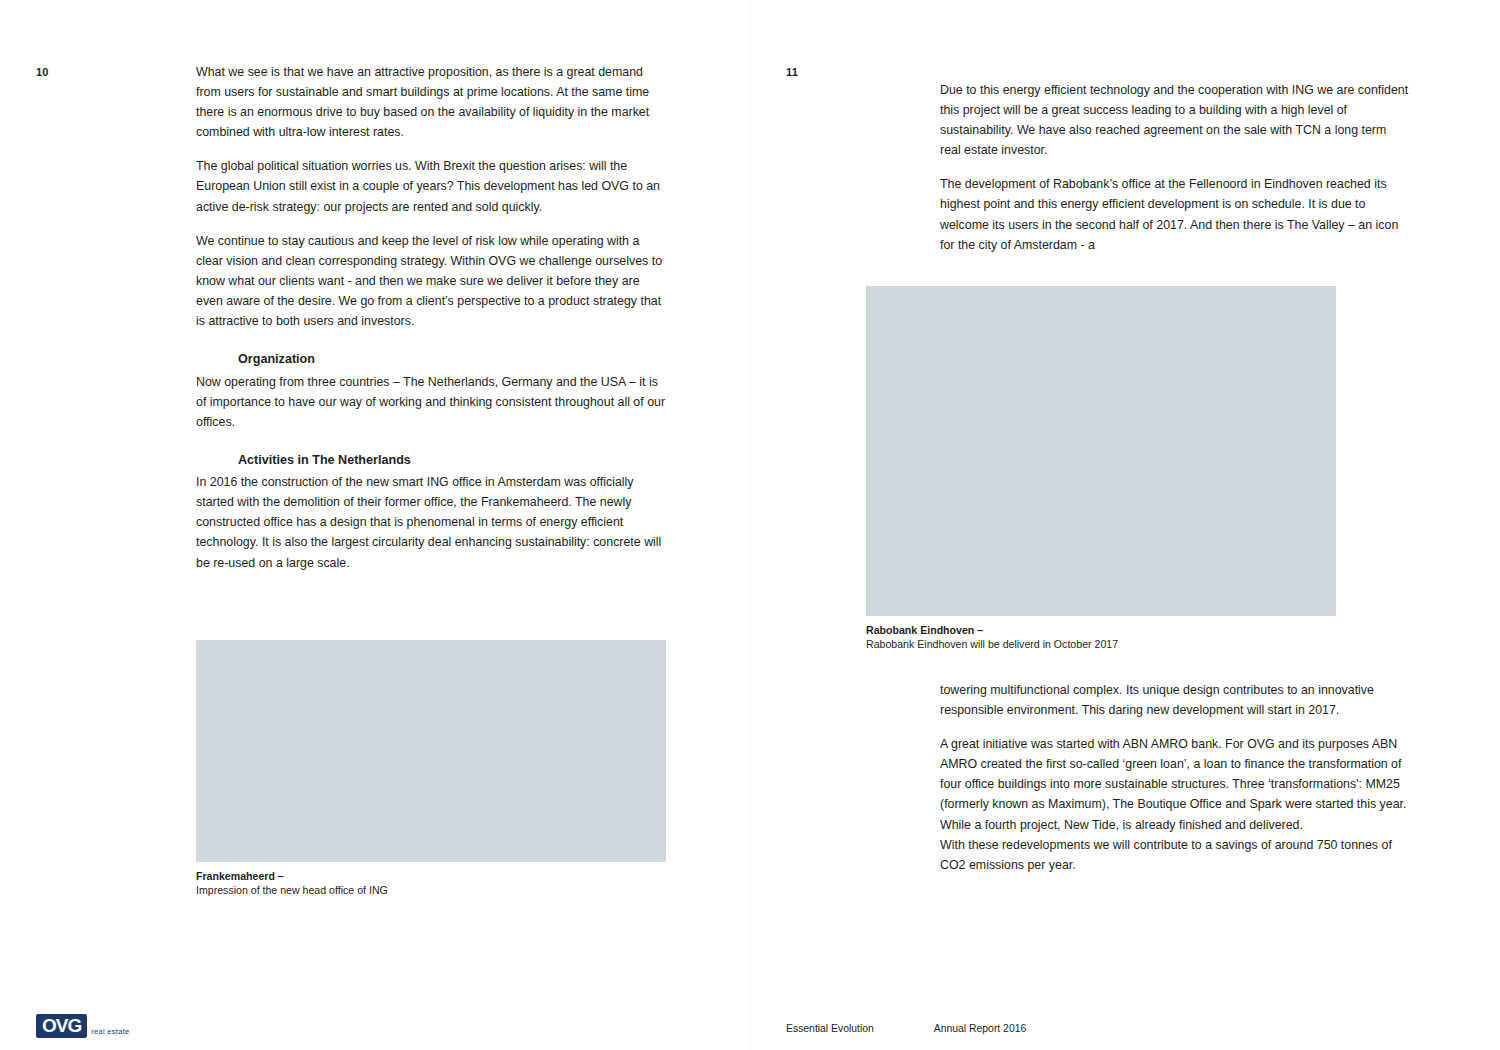10
11
What we see is that we have an attractive proposition, as there is a great demand from users for sustainable and smart buildings at prime locations. At the same time there is an enormous drive to buy based on the availability of liquidity in the market combined with ultra-low interest rates.
The global political situation worries us. With Brexit the question arises: will the European Union still exist in a couple of years? This development has led OVG to an active de-risk strategy: our projects are rented and sold quickly.
We continue to stay cautious and keep the level of risk low while operating with a clear vision and clean corresponding strategy. Within OVG we challenge ourselves to know what our clients want - and then we make sure we deliver it before they are even aware of the desire. We go from a client’s perspective to a product strategy that is attractive to both users and investors.
Organization
Now operating from three countries – The Netherlands, Germany and the USA – it is of importance to have our way of working and thinking consistent throughout all of our offices.
Activities in The Netherlands
In 2016 the construction of the new smart ING office in Amsterdam was officially started with the demolition of their former office, the Frankemaheerd. The newly constructed office has a design that is phenomenal in terms of energy efficient technology. It is also the largest circularity deal enhancing sustainability: concrete will be re-used on a large scale.
Frankemaheerd –
Impression of the new head office of ING
Due to this energy efficient technology and the cooperation with ING we are confident this project will be a great success leading to a building with a high level of sustainability. We have also reached agreement on the sale with TCN a long term real estate investor.
The development of Rabobank’s office at the Fellenoord in Eindhoven reached its highest point and this energy efficient development is on schedule. It is due to welcome its users in the second half of 2017. And then there is The Valley – an icon for the city of Amsterdam - a
Rabobank Eindhoven –
Rabobank Eindhoven will be deliverd in October 2017
towering multifunctional complex. Its unique design contributes to an innovative responsible environment. This daring new development will start in 2017.
A great initiative was started with ABN AMRO bank. For OVG and its purposes ABN AMRO created the first so-called ‘green loan’, a loan to finance the transformation of four office buildings into more sustainable structures. Three ‘transformations': MM25 (formerly known as Maximum), The Boutique Office and Spark were started this year. While a fourth project, New Tide, is already finished and delivered.
With these redevelopments we will contribute to a savings of around 750 tonnes of CO2 emissions per year.
OVG real estate
Essential Evolution Annual Report 2016